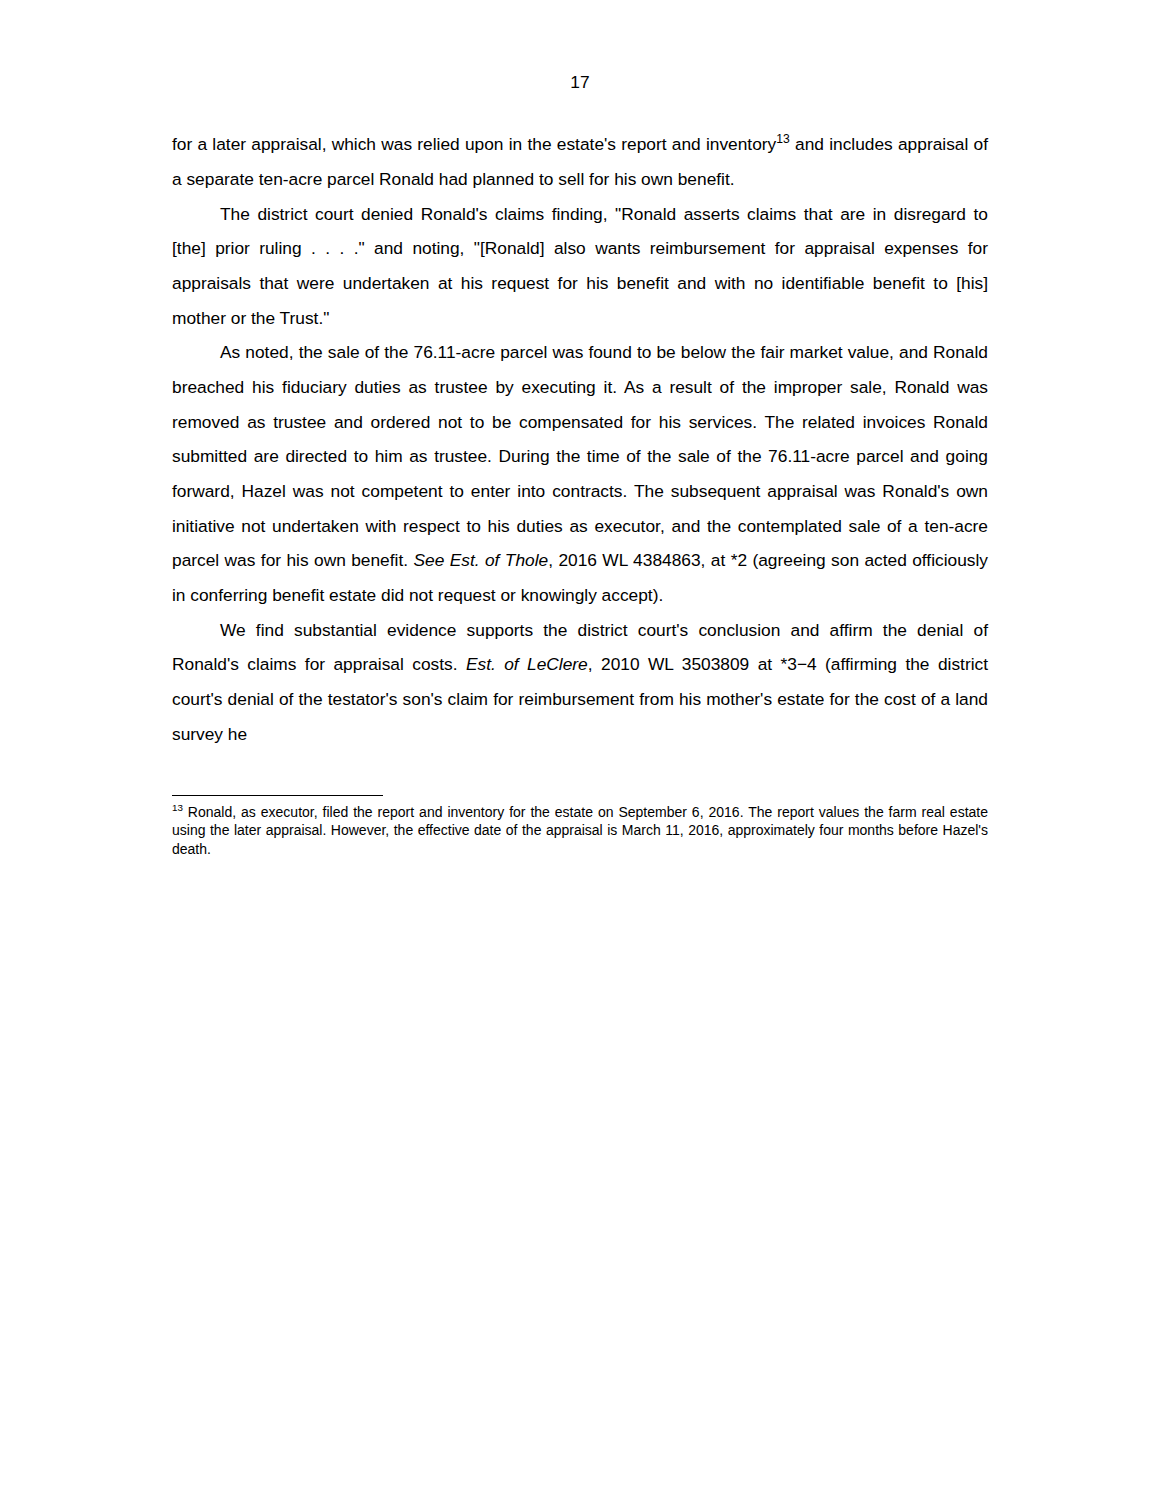17
for a later appraisal, which was relied upon in the estate's report and inventory13 and includes appraisal of a separate ten-acre parcel Ronald had planned to sell for his own benefit.
The district court denied Ronald's claims finding, "Ronald asserts claims that are in disregard to [the] prior ruling . . . ." and noting, "[Ronald] also wants reimbursement for appraisal expenses for appraisals that were undertaken at his request for his benefit and with no identifiable benefit to [his] mother or the Trust."
As noted, the sale of the 76.11-acre parcel was found to be below the fair market value, and Ronald breached his fiduciary duties as trustee by executing it. As a result of the improper sale, Ronald was removed as trustee and ordered not to be compensated for his services. The related invoices Ronald submitted are directed to him as trustee. During the time of the sale of the 76.11-acre parcel and going forward, Hazel was not competent to enter into contracts. The subsequent appraisal was Ronald's own initiative not undertaken with respect to his duties as executor, and the contemplated sale of a ten-acre parcel was for his own benefit. See Est. of Thole, 2016 WL 4384863, at *2 (agreeing son acted officiously in conferring benefit estate did not request or knowingly accept).
We find substantial evidence supports the district court's conclusion and affirm the denial of Ronald's claims for appraisal costs. Est. of LeClere, 2010 WL 3503809 at *3−4 (affirming the district court's denial of the testator's son's claim for reimbursement from his mother's estate for the cost of a land survey he
13 Ronald, as executor, filed the report and inventory for the estate on September 6, 2016. The report values the farm real estate using the later appraisal. However, the effective date of the appraisal is March 11, 2016, approximately four months before Hazel's death.